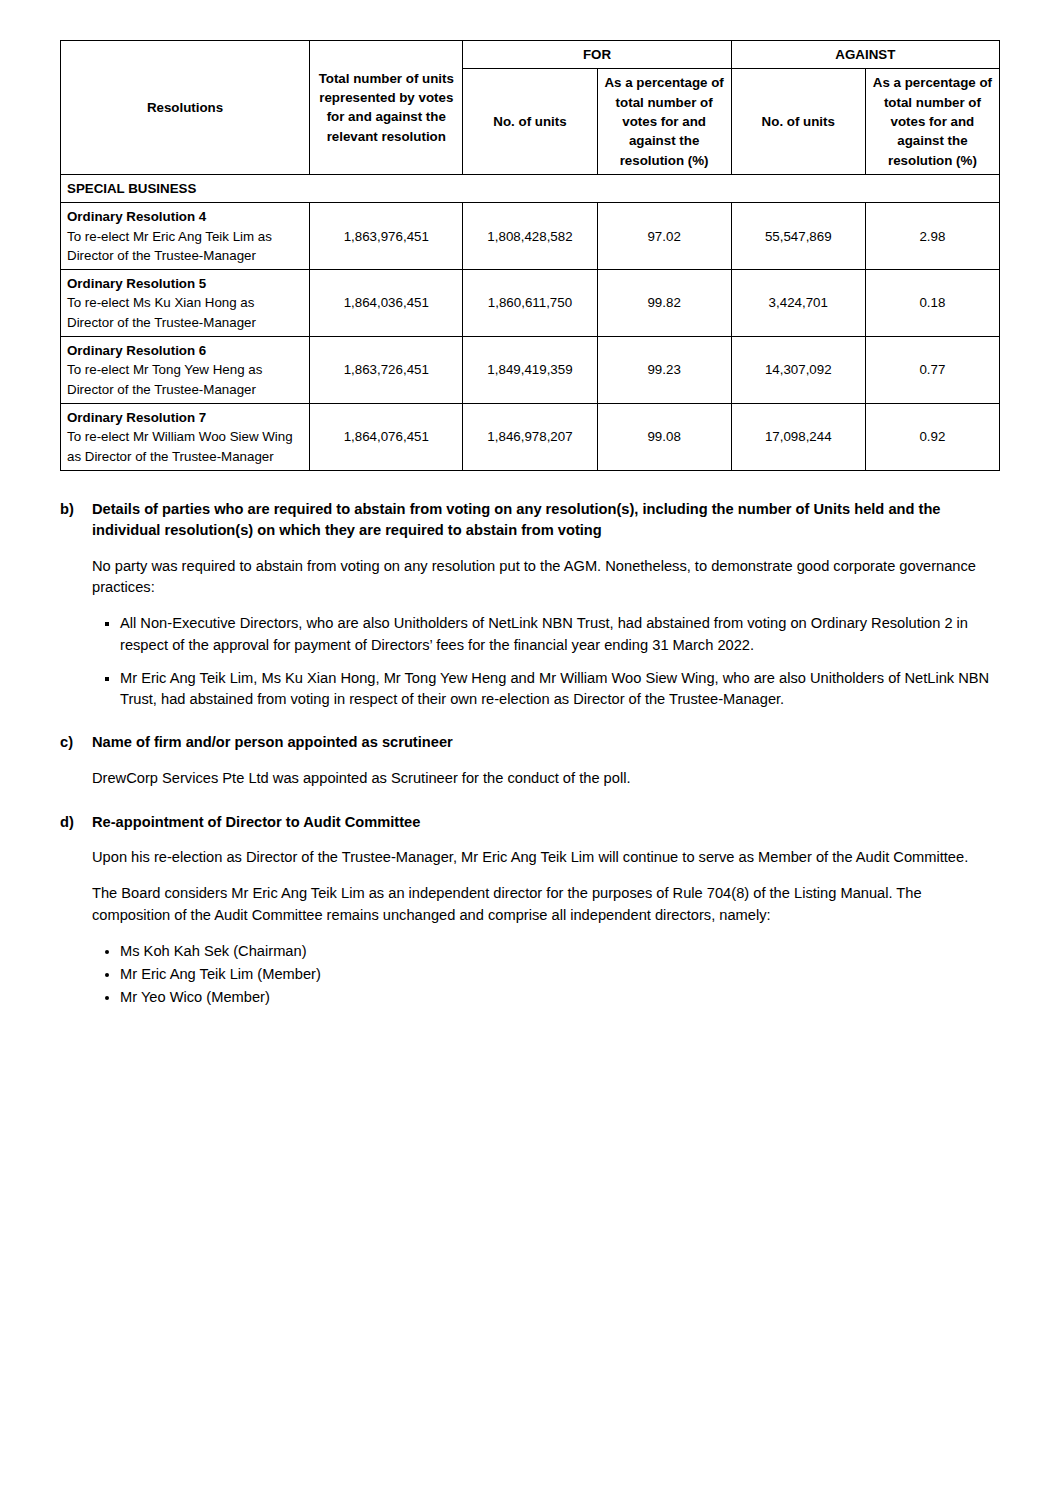| Resolutions | Total number of units represented by votes for and against the relevant resolution | FOR | AGAINST |
| --- | --- | --- | --- |
| No. of units | As a percentage of total number of votes for and against the resolution (%) | No. of units | As a percentage of total number of votes for and against the resolution (%) |
| SPECIAL BUSINESS |
| Ordinary Resolution 4 To re-elect Mr Eric Ang Teik Lim as Director of the Trustee-Manager | 1,863,976,451 | 1,808,428,582 | 97.02 | 55,547,869 | 2.98 |
| Ordinary Resolution 5 To re-elect Ms Ku Xian Hong as Director of the Trustee-Manager | 1,864,036,451 | 1,860,611,750 | 99.82 | 3,424,701 | 0.18 |
| Ordinary Resolution 6 To re-elect Mr Tong Yew Heng as Director of the Trustee-Manager | 1,863,726,451 | 1,849,419,359 | 99.23 | 14,307,092 | 0.77 |
| Ordinary Resolution 7 To re-elect Mr William Woo Siew Wing as Director of the Trustee-Manager | 1,864,076,451 | 1,846,978,207 | 99.08 | 17,098,244 | 0.92 |
b) Details of parties who are required to abstain from voting on any resolution(s), including the number of Units held and the individual resolution(s) on which they are required to abstain from voting
No party was required to abstain from voting on any resolution put to the AGM. Nonetheless, to demonstrate good corporate governance practices:
All Non-Executive Directors, who are also Unitholders of NetLink NBN Trust, had abstained from voting on Ordinary Resolution 2 in respect of the approval for payment of Directors’ fees for the financial year ending 31 March 2022.
Mr Eric Ang Teik Lim, Ms Ku Xian Hong, Mr Tong Yew Heng and Mr William Woo Siew Wing, who are also Unitholders of NetLink NBN Trust, had abstained from voting in respect of their own re-election as Director of the Trustee-Manager.
c) Name of firm and/or person appointed as scrutineer
DrewCorp Services Pte Ltd was appointed as Scrutineer for the conduct of the poll.
d) Re-appointment of Director to Audit Committee
Upon his re-election as Director of the Trustee-Manager, Mr Eric Ang Teik Lim will continue to serve as Member of the Audit Committee.
The Board considers Mr Eric Ang Teik Lim as an independent director for the purposes of Rule 704(8) of the Listing Manual. The composition of the Audit Committee remains unchanged and comprise all independent directors, namely:
Ms Koh Kah Sek (Chairman)
Mr Eric Ang Teik Lim (Member)
Mr Yeo Wico (Member)